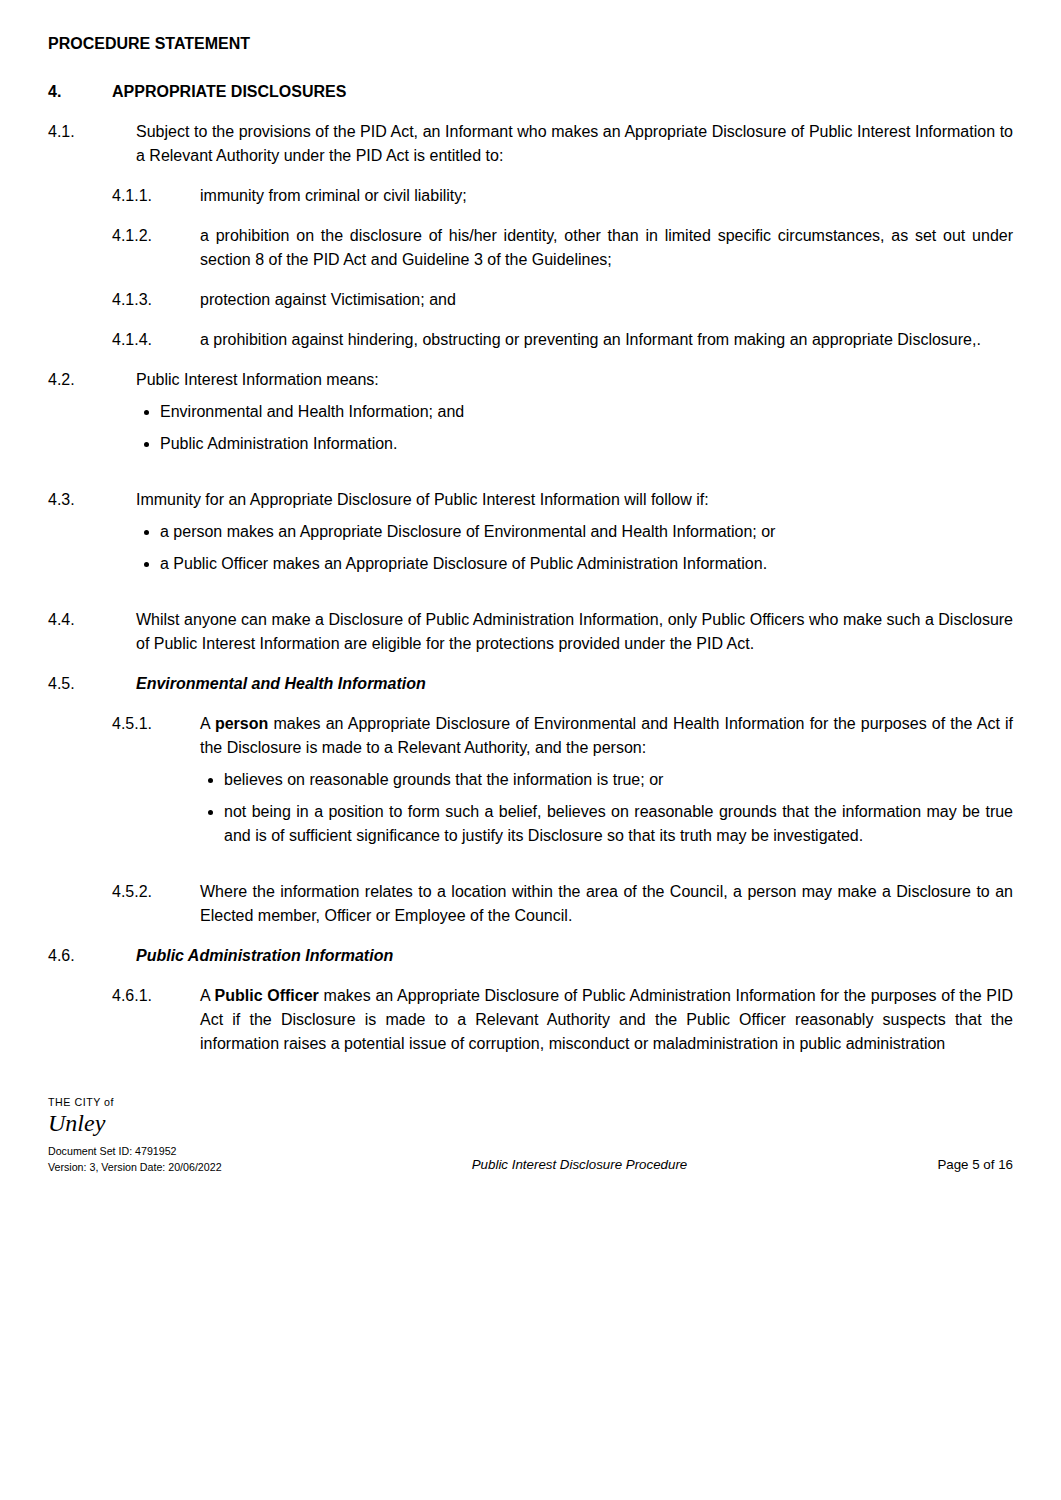PROCEDURE STATEMENT
4. APPROPRIATE DISCLOSURES
4.1.
Subject to the provisions of the PID Act, an Informant who makes an Appropriate Disclosure of Public Interest Information to a Relevant Authority under the PID Act is entitled to:
4.1.1.
immunity from criminal or civil liability;
4.1.2.
a prohibition on the disclosure of his/her identity, other than in limited specific circumstances, as set out under section 8 of the PID Act and Guideline 3 of the Guidelines;
4.1.3.
protection against Victimisation; and
4.1.4.
a prohibition against hindering, obstructing or preventing an Informant from making an appropriate Disclosure,.
4.2.
Public Interest Information means:
Environmental and Health Information; and
Public Administration Information.
4.3.
Immunity for an Appropriate Disclosure of Public Interest Information will follow if:
a person makes an Appropriate Disclosure of Environmental and Health Information; or
a Public Officer makes an Appropriate Disclosure of Public Administration Information.
4.4.
Whilst anyone can make a Disclosure of Public Administration Information, only Public Officers who make such a Disclosure of Public Interest Information are eligible for the protections provided under the PID Act.
4.5.
Environmental and Health Information
4.5.1.
A person makes an Appropriate Disclosure of Environmental and Health Information for the purposes of the Act if the Disclosure is made to a Relevant Authority, and the person:
believes on reasonable grounds that the information is true; or
not being in a position to form such a belief, believes on reasonable grounds that the information may be true and is of sufficient significance to justify its Disclosure so that its truth may be investigated.
4.5.2.
Where the information relates to a location within the area of the Council, a person may make a Disclosure to an Elected member, Officer or Employee of the Council.
4.6.
Public Administration Information
4.6.1.
A Public Officer makes an Appropriate Disclosure of Public Administration Information for the purposes of the PID Act if the Disclosure is made to a Relevant Authority and the Public Officer reasonably suspects that the information raises a potential issue of corruption, misconduct or maladministration in public administration
THE CITY of
Unley
Document Set ID: 4791952
Version: 3, Version Date: 20/06/2022
Public Interest Disclosure Procedure
Page 5 of 16